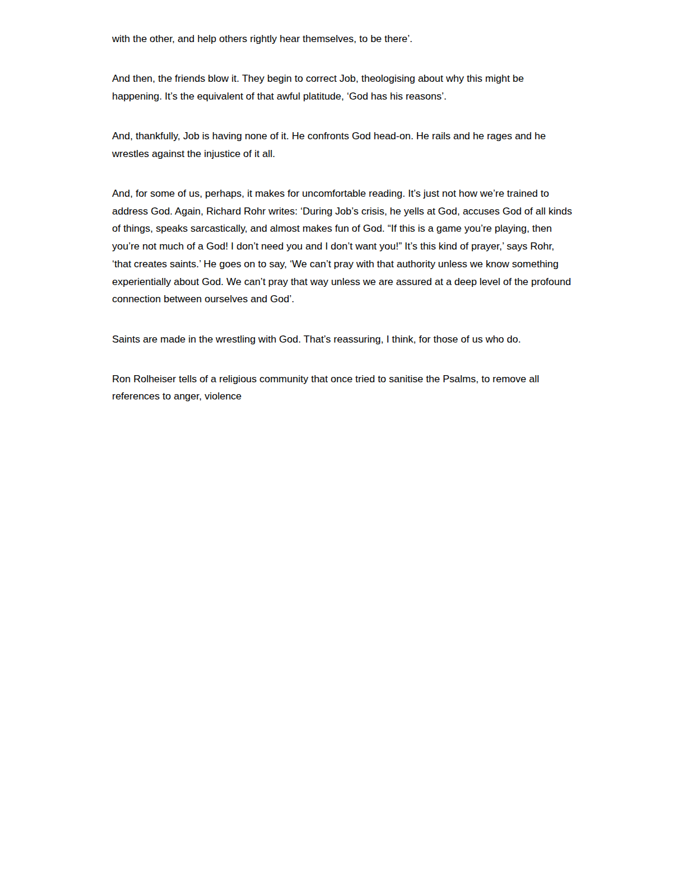with the other, and help others rightly hear themselves, to be there’.
And then, the friends blow it. They begin to correct Job, theologising about why this might be happening. It’s the equivalent of that awful platitude, ‘God has his reasons’.
And, thankfully, Job is having none of it. He confronts God head-on. He rails and he rages and he wrestles against the injustice of it all.
And, for some of us, perhaps, it makes for uncomfortable reading. It’s just not how we’re trained to address God. Again, Richard Rohr writes: ‘During Job’s crisis, he yells at God, accuses God of all kinds of things, speaks sarcastically, and almost makes fun of God. “If this is a game you’re playing, then you’re not much of a God! I don’t need you and I don’t want you!” It’s this kind of prayer,’ says Rohr, ‘that creates saints.’ He goes on to say, ‘We can’t pray with that authority unless we know something experientially about God. We can’t pray that way unless we are assured at a deep level of the profound connection between ourselves and God’.
Saints are made in the wrestling with God. That’s reassuring, I think, for those of us who do.
Ron Rolheiser tells of a religious community that once tried to sanitise the Psalms, to remove all references to anger, violence